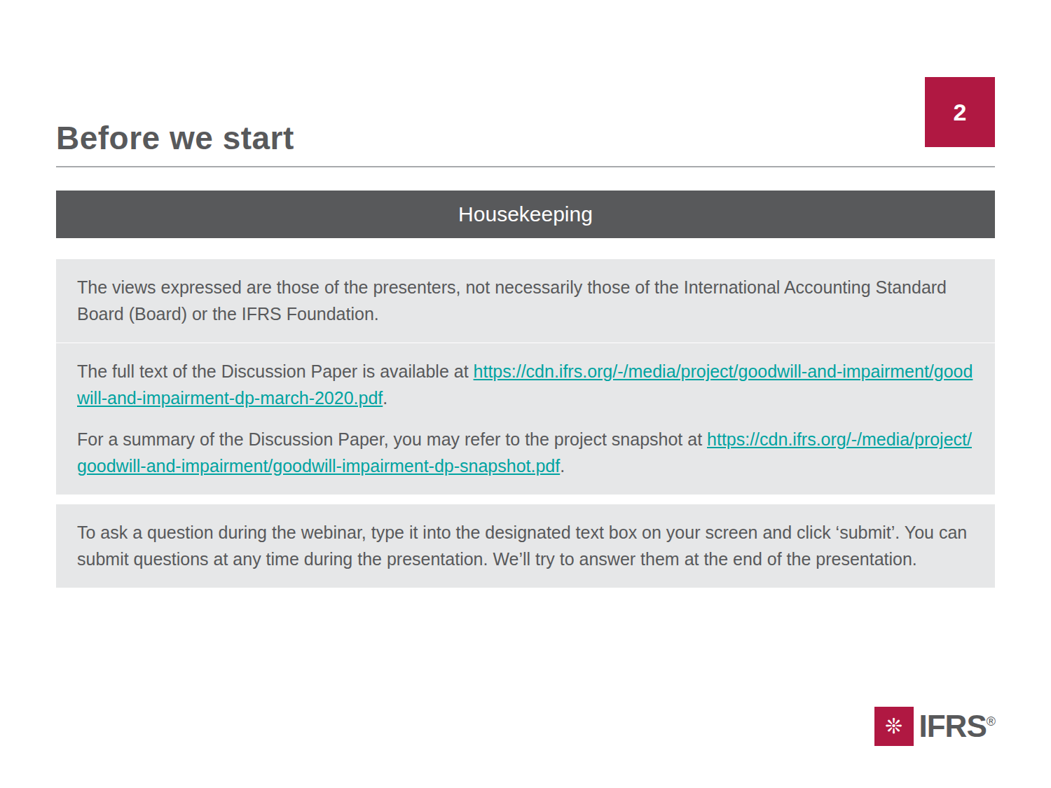2
Before we start
Housekeeping
The views expressed are those of the presenters, not necessarily those of the International Accounting Standard Board (Board) or the IFRS Foundation.
The full text of the Discussion Paper is available at https://cdn.ifrs.org/-/media/project/goodwill-and-impairment/goodwill-and-impairment-dp-march-2020.pdf.
For a summary of the Discussion Paper, you may refer to the project snapshot at https://cdn.ifrs.org/-/media/project/goodwill-and-impairment/goodwill-impairment-dp-snapshot.pdf.
To ask a question during the webinar, type it into the designated text box on your screen and click ‘submit’. You can submit questions at any time during the presentation. We’ll try to answer them at the end of the presentation.
❊
IFRS®